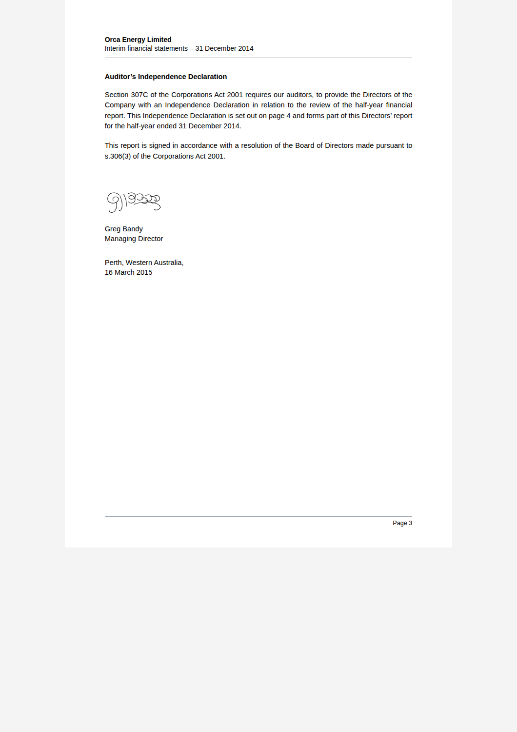Orca Energy Limited
Interim financial statements – 31 December 2014
Auditor’s Independence Declaration
Section 307C of the Corporations Act 2001 requires our auditors, to provide the Directors of the Company with an Independence Declaration in relation to the review of the half-year financial report. This Independence Declaration is set out on page 4 and forms part of this Directors’ report for the half-year ended 31 December 2014.
This report is signed in accordance with a resolution of the Board of Directors made pursuant to s.306(3) of the Corporations Act 2001.
Greg Bandy
Managing Director
Perth, Western Australia,
16 March 2015
Page 3